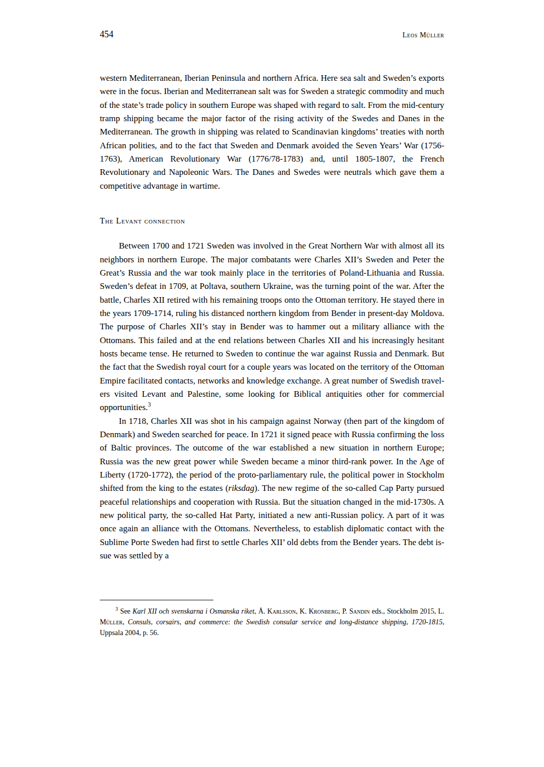454 Leos Müller
western Mediterranean, Iberian Peninsula and northern Africa. Here sea salt and Sweden’s exports were in the focus. Iberian and Mediterranean salt was for Sweden a strategic commodity and much of the state’s trade policy in southern Europe was shaped with regard to salt. From the mid-century tramp shipping became the major factor of the rising activity of the Swedes and Danes in the Mediterranean. The growth in shipping was related to Scandinavian kingdoms’ treaties with north African polities, and to the fact that Sweden and Denmark avoided the Seven Years’ War (1756-1763), American Revolutionary War (1776/78-1783) and, until 1805-1807, the French Revolutionary and Napoleonic Wars. The Danes and Swedes were neutrals which gave them a competitive advantage in wartime.
The Levant connection
Between 1700 and 1721 Sweden was involved in the Great Northern War with almost all its neighbors in northern Europe. The major combatants were Charles XII’s Sweden and Peter the Great’s Russia and the war took mainly place in the territories of Poland-Lithuania and Russia. Sweden’s defeat in 1709, at Poltava, southern Ukraine, was the turning point of the war. After the battle, Charles XII retired with his remaining troops onto the Ottoman territory. He stayed there in the years 1709-1714, ruling his distanced northern kingdom from Bender in present-day Moldova. The purpose of Charles XII’s stay in Bender was to hammer out a military alliance with the Ottomans. This failed and at the end relations between Charles XII and his increasingly hesitant hosts became tense. He returned to Sweden to continue the war against Russia and Denmark. But the fact that the Swedish royal court for a couple years was located on the territory of the Ottoman Empire facilitated contacts, networks and knowledge exchange. A great number of Swedish travelers visited Levant and Palestine, some looking for Biblical antiquities other for commercial opportunities.3
In 1718, Charles XII was shot in his campaign against Norway (then part of the kingdom of Denmark) and Sweden searched for peace. In 1721 it signed peace with Russia confirming the loss of Baltic provinces. The outcome of the war established a new situation in northern Europe; Russia was the new great power while Sweden became a minor third-rank power. In the Age of Liberty (1720-1772), the period of the proto-parliamentary rule, the political power in Stockholm shifted from the king to the estates (riksdag). The new regime of the so-called Cap Party pursued peaceful relationships and cooperation with Russia. But the situation changed in the mid-1730s. A new political party, the so-called Hat Party, initiated a new anti-Russian policy. A part of it was once again an alliance with the Ottomans. Nevertheless, to establish diplomatic contact with the Sublime Porte Sweden had first to settle Charles XII’ old debts from the Bender years. The debt issue was settled by a
3 See Karl XII och svenskarna i Osmanska riket, Å. Karlsson, K. Kronberg, P. Sandin eds., Stockholm 2015, L. Müller, Consuls, corsairs, and commerce: the Swedish consular service and long-distance shipping, 1720-1815, Uppsala 2004, p. 56.